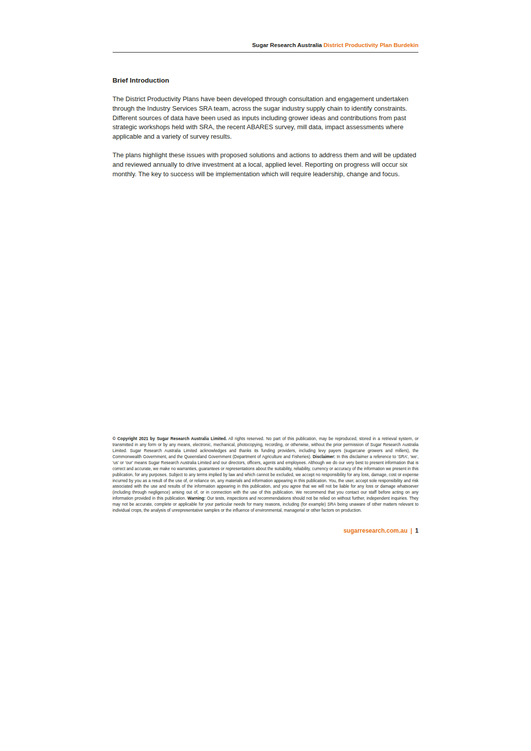Sugar Research Australia District Productivity Plan Burdekin
Brief Introduction
The District Productivity Plans have been developed through consultation and engagement undertaken through the Industry Services SRA team, across the sugar industry supply chain to identify constraints. Different sources of data have been used as inputs including grower ideas and contributions from past strategic workshops held with SRA, the recent ABARES survey, mill data, impact assessments where applicable and a variety of survey results.
The plans highlight these issues with proposed solutions and actions to address them and will be updated and reviewed annually to drive investment at a local, applied level. Reporting on progress will occur six monthly. The key to success will be implementation which will require leadership, change and focus.
© Copyright 2021 by Sugar Research Australia Limited. All rights reserved. No part of this publication, may be reproduced, stored in a retrieval system, or transmitted in any form or by any means, electronic, mechanical, photocopying, recording, or otherwise, without the prior permission of Sugar Research Australia Limited. Sugar Research Australia Limited acknowledges and thanks its funding providers, including levy payers (sugarcane growers and millers), the Commonwealth Government, and the Queensland Government (Department of Agriculture and Fisheries). Disclaimer: In this disclaimer a reference to ‘SRA’, ‘we’, ‘us’ or ‘our’ means Sugar Research Australia Limited and our directors, officers, agents and employees. Although we do our very best to present information that is correct and accurate, we make no warranties, guarantees or representations about the suitability, reliability, currency or accuracy of the information we present in this publication, for any purposes. Subject to any terms implied by law and which cannot be excluded, we accept no responsibility for any loss, damage, cost or expense incurred by you as a result of the use of, or reliance on, any materials and information appearing in this publication. You, the user, accept sole responsibility and risk associated with the use and results of the information appearing in this publication, and you agree that we will not be liable for any loss or damage whatsoever (including through negligence) arising out of, or in connection with the use of this publication. We recommend that you contact our staff before acting on any information provided in this publication. Warning: Our tests, inspections and recommendations should not be relied on without further, independent inquiries. They may not be accurate, complete or applicable for your particular needs for many reasons, including (for example) SRA being unaware of other matters relevant to individual crops, the analysis of unrepresentative samples or the influence of environmental, managerial or other factors on production.
sugarresearch.com.au|1